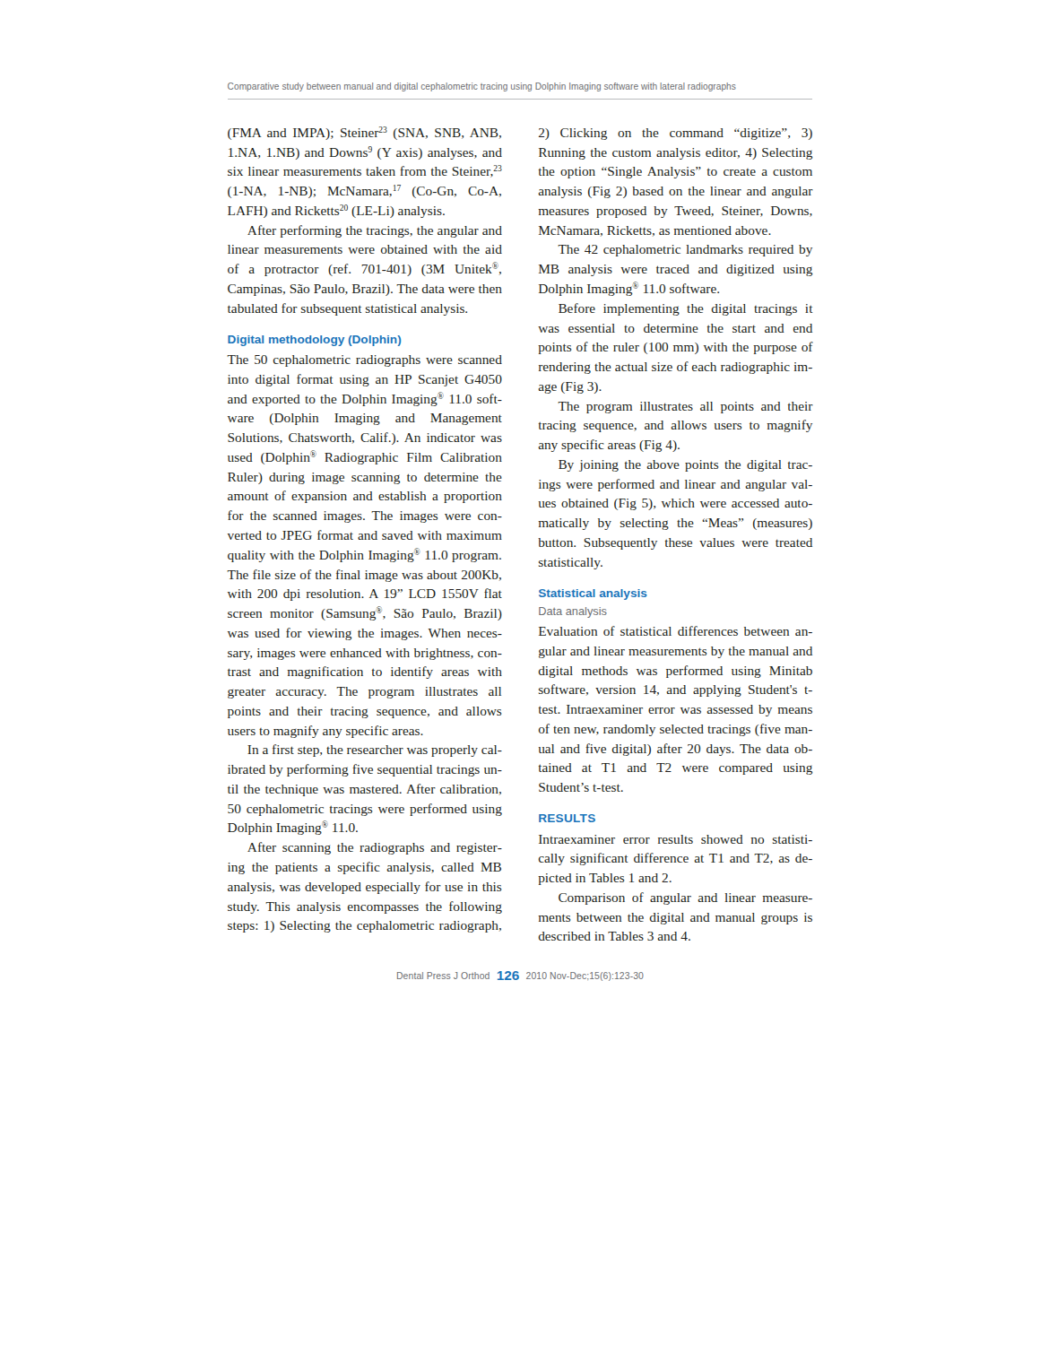Comparative study between manual and digital cephalometric tracing using Dolphin Imaging software with lateral radiographs
(FMA and IMPA); Steiner23 (SNA, SNB, ANB, 1.NA, 1.NB) and Downs9 (Y axis) analyses, and six linear measurements taken from the Steiner,23 (1-NA, 1-NB); McNamara,17 (Co-Gn, Co-A, LAFH) and Ricketts20 (LE-Li) analysis.
After performing the tracings, the angular and linear measurements were obtained with the aid of a protractor (ref. 701-401) (3M Unitek®, Campinas, São Paulo, Brazil). The data were then tabulated for subsequent statistical analysis.
Digital methodology (Dolphin)
The 50 cephalometric radiographs were scanned into digital format using an HP Scanjet G4050 and exported to the Dolphin Imaging® 11.0 software (Dolphin Imaging and Management Solutions, Chatsworth, Calif.). An indicator was used (Dolphin® Radiographic Film Calibration Ruler) during image scanning to determine the amount of expansion and establish a proportion for the scanned images. The images were converted to JPEG format and saved with maximum quality with the Dolphin Imaging® 11.0 program. The file size of the final image was about 200Kb, with 200 dpi resolution. A 19” LCD 1550V flat screen monitor (Samsung®, São Paulo, Brazil) was used for viewing the images. When necessary, images were enhanced with brightness, contrast and magnification to identify areas with greater accuracy. The program illustrates all points and their tracing sequence, and allows users to magnify any specific areas.
In a first step, the researcher was properly calibrated by performing five sequential tracings until the technique was mastered. After calibration, 50 cephalometric tracings were performed using Dolphin Imaging® 11.0.
After scanning the radiographs and registering the patients a specific analysis, called MB analysis, was developed especially for use in this study. This analysis encompasses the following steps: 1) Selecting the cephalometric radiograph, 2) Clicking on the command “digitize”, 3) Running the custom analysis editor, 4) Selecting the option “Single Analysis” to create a custom analysis (Fig 2) based on the linear and angular measures proposed by Tweed, Steiner, Downs, McNamara, Ricketts, as mentioned above.
The 42 cephalometric landmarks required by MB analysis were traced and digitized using Dolphin Imaging® 11.0 software.
Before implementing the digital tracings it was essential to determine the start and end points of the ruler (100 mm) with the purpose of rendering the actual size of each radiographic image (Fig 3).
The program illustrates all points and their tracing sequence, and allows users to magnify any specific areas (Fig 4).
By joining the above points the digital tracings were performed and linear and angular values obtained (Fig 5), which were accessed automatically by selecting the “Meas” (measures) button. Subsequently these values were treated statistically.
Statistical analysis
Data analysis
Evaluation of statistical differences between angular and linear measurements by the manual and digital methods was performed using Minitab software, version 14, and applying Student's t-test. Intraexaminer error was assessed by means of ten new, randomly selected tracings (five manual and five digital) after 20 days. The data obtained at T1 and T2 were compared using Student’s t-test.
Results
Intraexaminer error results showed no statistically significant difference at T1 and T2, as depicted in Tables 1 and 2.
Comparison of angular and linear measurements between the digital and manual groups is described in Tables 3 and 4.
Dental Press J Orthod 126 2010 Nov-Dec;15(6):123-30